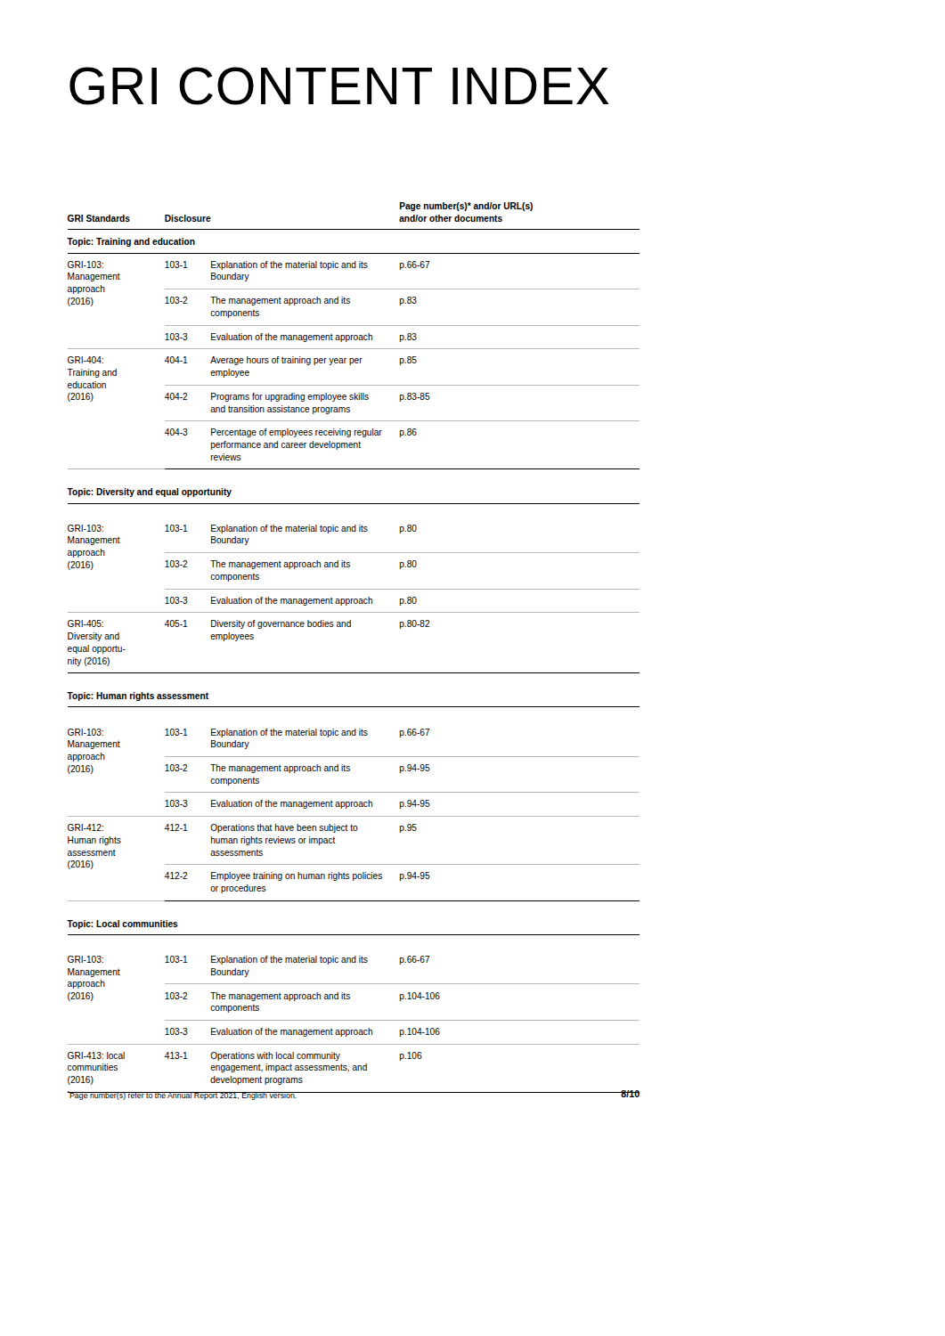GRI CONTENT INDEX
| GRI Standards | Disclosure | Page number(s)* and/or URL(s) and/or other documents |
| --- | --- | --- |
| Topic: Training and education |
| GRI-103: Management approach (2016) | 103-1 | Explanation of the material topic and its Boundary | p.66-67 |
| 103-2 | The management approach and its components | p.83 |
| 103-3 | Evaluation of the management approach | p.83 |
| GRI-404: Training and education (2016) | 404-1 | Average hours of training per year per employee | p.85 |
| 404-2 | Programs for upgrading employee skills and transition assistance programs | p.83-85 |
| 404-3 | Percentage of employees receiving regular performance and career development reviews | p.86 |
| Topic: Diversity and equal opportunity |
| GRI-103: Management approach (2016) | 103-1 | Explanation of the material topic and its Boundary | p.80 |
| 103-2 | The management approach and its components | p.80 |
| 103-3 | Evaluation of the management approach | p.80 |
| GRI-405: Diversity and equal opportu- nity (2016) | 405-1 | Diversity of governance bodies and employees | p.80-82 |
| Topic: Human rights assessment |
| GRI-103: Management approach (2016) | 103-1 | Explanation of the material topic and its Boundary | p.66-67 |
| 103-2 | The management approach and its components | p.94-95 |
| 103-3 | Evaluation of the management approach | p.94-95 |
| GRI-412: Human rights assessment (2016) | 412-1 | Operations that have been subject to human rights reviews or impact assessments | p.95 |
| 412-2 | Employee training on human rights policies or procedures | p.94-95 |
| Topic: Local communities |
| GRI-103: Management approach (2016) | 103-1 | Explanation of the material topic and its Boundary | p.66-67 |
| 103-2 | The management approach and its components | p.104-106 |
| 103-3 | Evaluation of the management approach | p.104-106 |
| GRI-413: local communities (2016) | 413-1 | Operations with local community engagement, impact assessments, and development programs | p.106 |
*Page number(s) refer to the Annual Report 2021, English version.
8/10